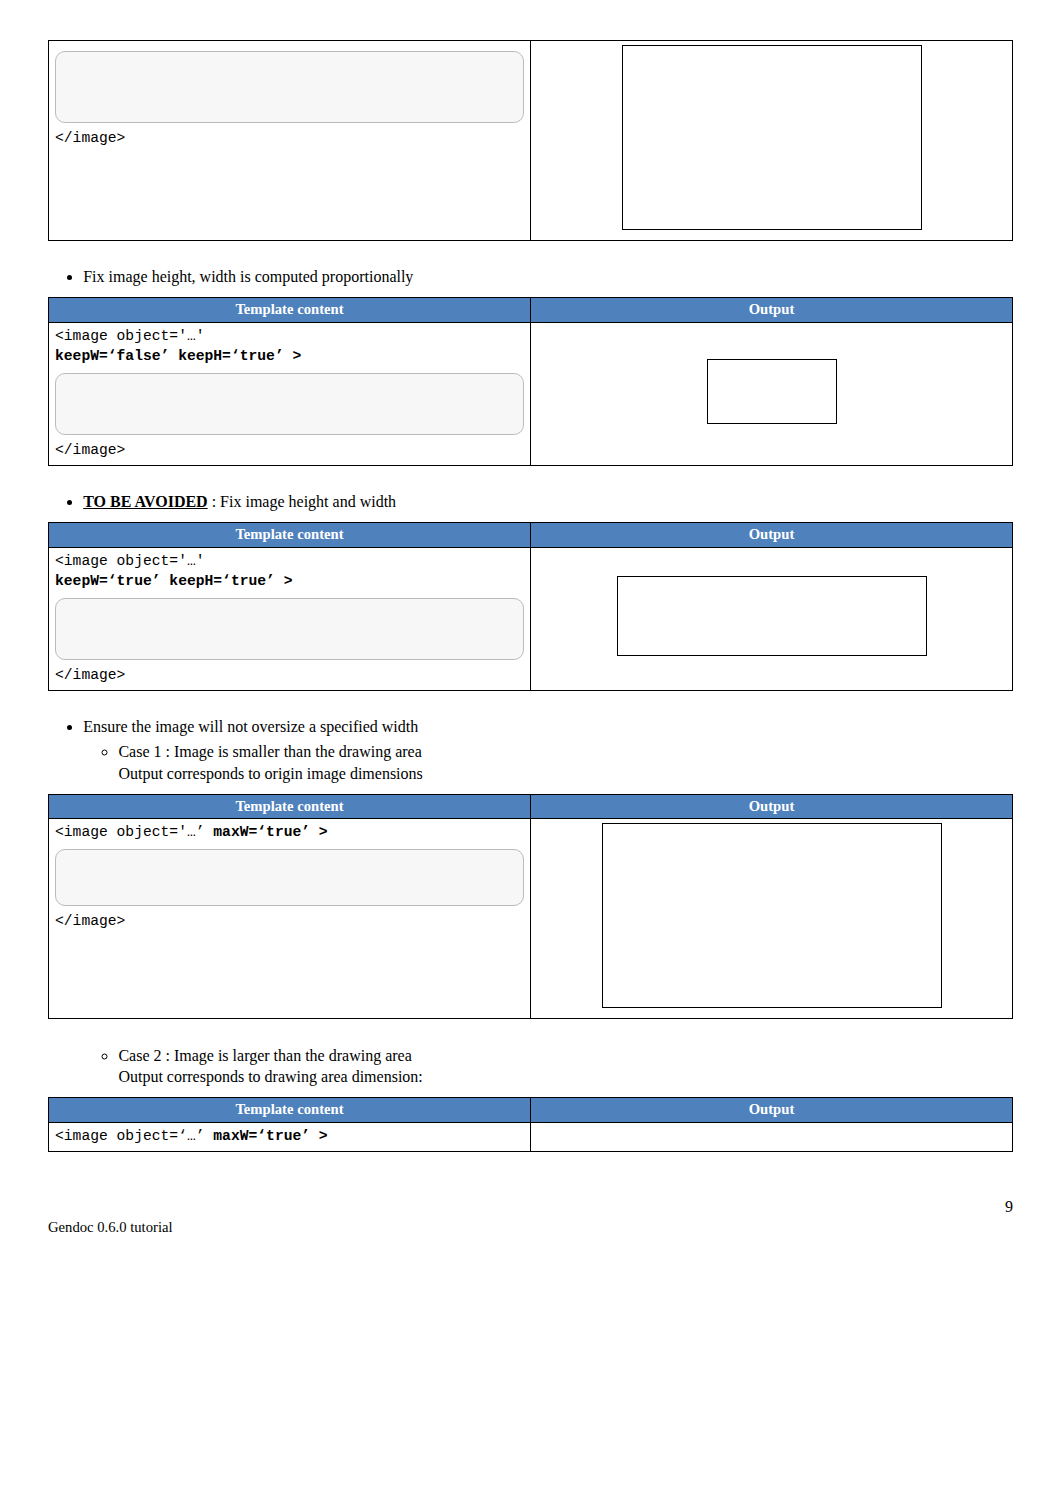| </image> | |
Fix image height, width is computed proportionally
| Template content | Output |
| --- | --- |
| <image object='…' keepW=‘false’ keepH=‘true’ > </image> | |
TO BE AVOIDED : Fix image height and width
| Template content | Output |
| --- | --- |
| <image object='…' keepW=‘true’ keepH=‘true’ > </image> | |
Ensure the image will not oversize a specified width
Case 1 : Image is smaller than the drawing area
Output corresponds to origin image dimensions
| Template content | Output |
| --- | --- |
| <image object='…’ maxW=‘true’ > </image> | |
Case 2 : Image is larger than the drawing area
Output corresponds to drawing area dimension:
| Template content | Output |
| --- | --- |
| <image object=‘…’ maxW=‘true’ > | |
9
Gendoc 0.6.0 tutorial